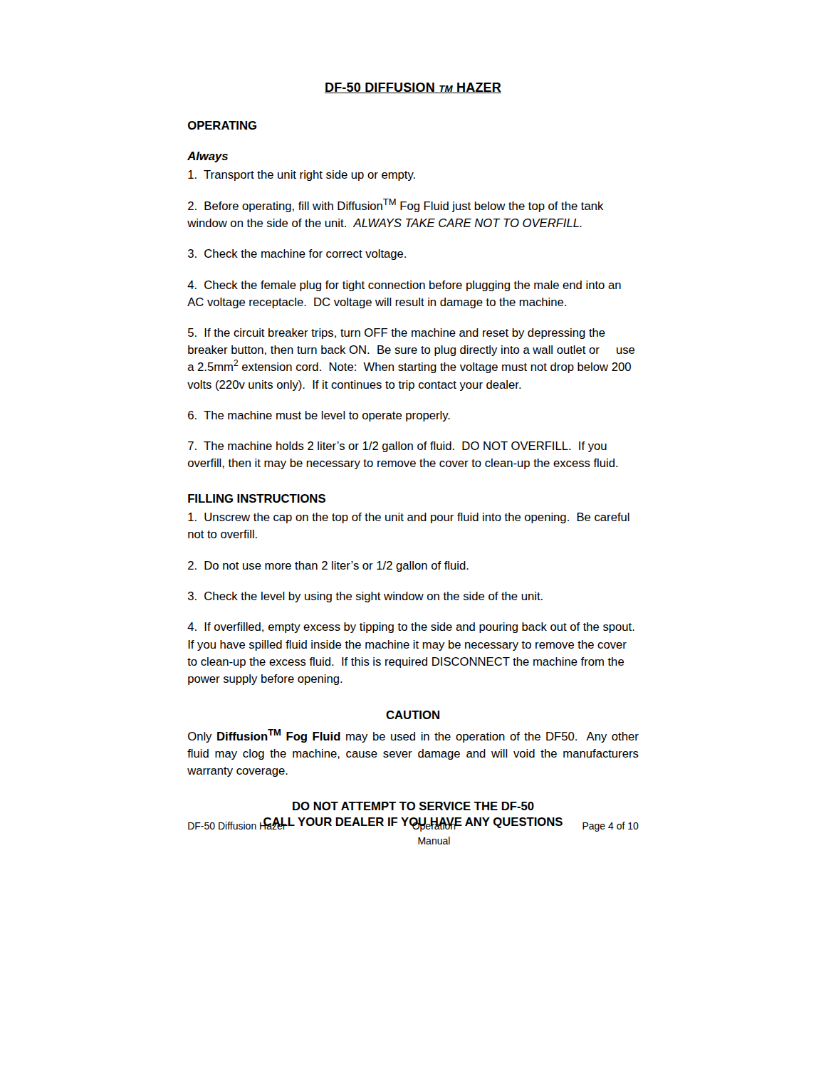DF-50 DIFFUSION TM HAZER
OPERATING
Always
1. Transport the unit right side up or empty.
2. Before operating, fill with DiffusionTM Fog Fluid just below the top of the tank window on the side of the unit. ALWAYS TAKE CARE NOT TO OVERFILL.
3. Check the machine for correct voltage.
4. Check the female plug for tight connection before plugging the male end into an AC voltage receptacle. DC voltage will result in damage to the machine.
5. If the circuit breaker trips, turn OFF the machine and reset by depressing the breaker button, then turn back ON. Be sure to plug directly into a wall outlet or use a 2.5mm2 extension cord. Note: When starting the voltage must not drop below 200 volts (220v units only). If it continues to trip contact your dealer.
6. The machine must be level to operate properly.
7. The machine holds 2 liter’s or 1/2 gallon of fluid. DO NOT OVERFILL. If you overfill, then it may be necessary to remove the cover to clean-up the excess fluid.
FILLING INSTRUCTIONS
1. Unscrew the cap on the top of the unit and pour fluid into the opening. Be careful not to overfill.
2. Do not use more than 2 liter’s or 1/2 gallon of fluid.
3. Check the level by using the sight window on the side of the unit.
4. If overfilled, empty excess by tipping to the side and pouring back out of the spout. If you have spilled fluid inside the machine it may be necessary to remove the cover to clean-up the excess fluid. If this is required DISCONNECT the machine from the power supply before opening.
CAUTION
Only DiffusionTM Fog Fluid may be used in the operation of the DF50. Any other fluid may clog the machine, cause sever damage and will void the manufacturers warranty coverage.
DO NOT ATTEMPT TO SERVICE THE DF-50
CALL YOUR DEALER IF YOU HAVE ANY QUESTIONS
DF-50 Diffusion Hazer
OperationManual
Page 4 of 10